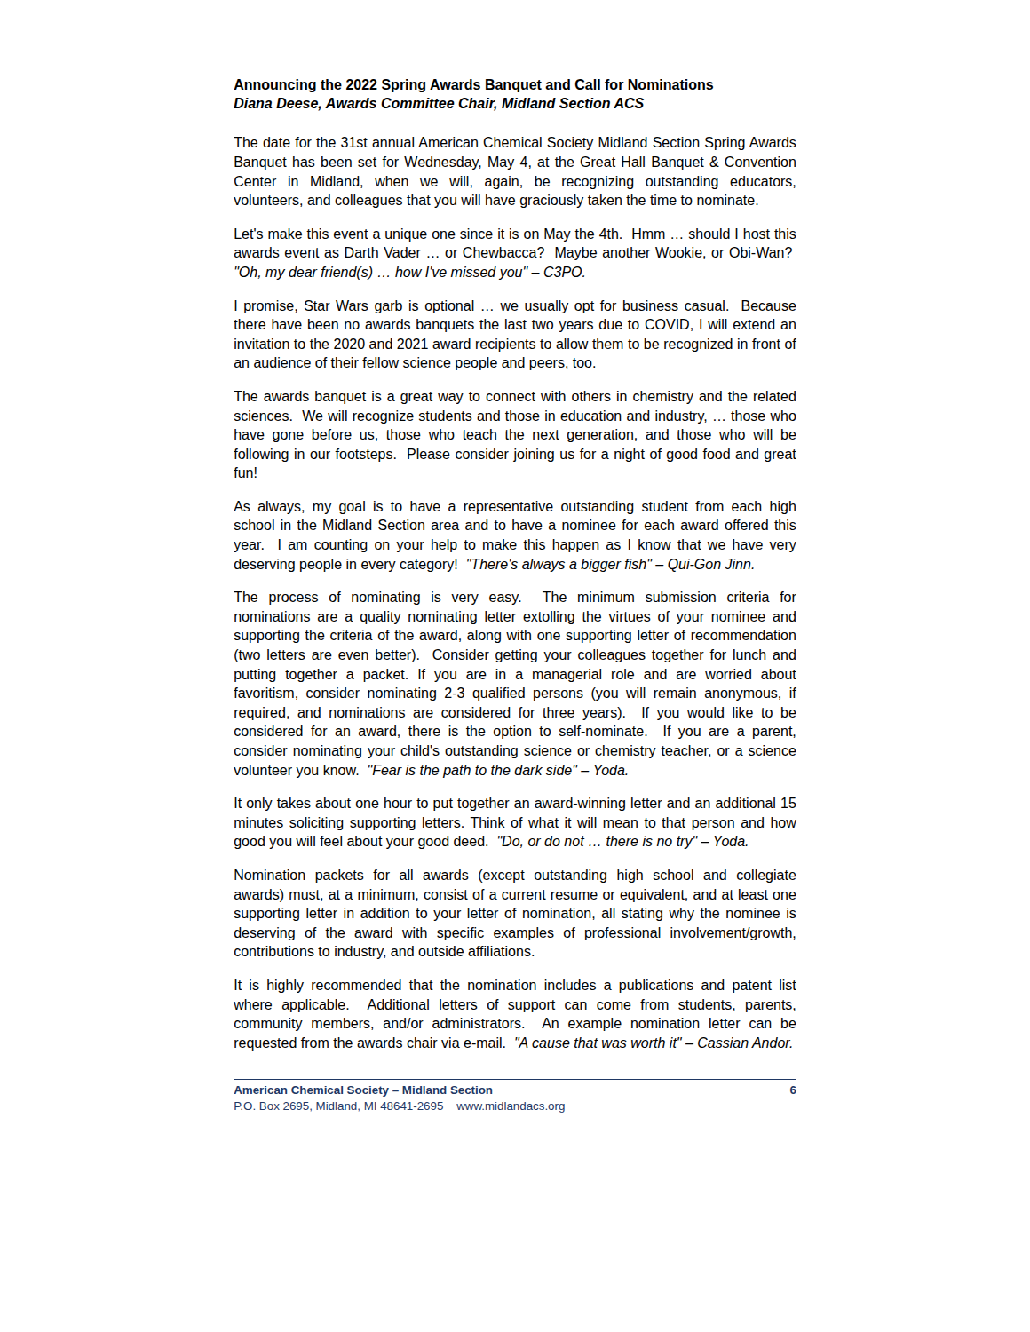Announcing the 2022 Spring Awards Banquet and Call for Nominations
Diana Deese, Awards Committee Chair, Midland Section ACS
The date for the 31st annual American Chemical Society Midland Section Spring Awards Banquet has been set for Wednesday, May 4, at the Great Hall Banquet & Convention Center in Midland, when we will, again, be recognizing outstanding educators, volunteers, and colleagues that you will have graciously taken the time to nominate.
Let's make this event a unique one since it is on May the 4th. Hmm … should I host this awards event as Darth Vader … or Chewbacca? Maybe another Wookie, or Obi-Wan? "Oh, my dear friend(s) … how I've missed you" – C3PO.
I promise, Star Wars garb is optional … we usually opt for business casual. Because there have been no awards banquets the last two years due to COVID, I will extend an invitation to the 2020 and 2021 award recipients to allow them to be recognized in front of an audience of their fellow science people and peers, too.
The awards banquet is a great way to connect with others in chemistry and the related sciences. We will recognize students and those in education and industry, … those who have gone before us, those who teach the next generation, and those who will be following in our footsteps. Please consider joining us for a night of good food and great fun!
As always, my goal is to have a representative outstanding student from each high school in the Midland Section area and to have a nominee for each award offered this year. I am counting on your help to make this happen as I know that we have very deserving people in every category! "There's always a bigger fish" – Qui-Gon Jinn.
The process of nominating is very easy. The minimum submission criteria for nominations are a quality nominating letter extolling the virtues of your nominee and supporting the criteria of the award, along with one supporting letter of recommendation (two letters are even better). Consider getting your colleagues together for lunch and putting together a packet. If you are in a managerial role and are worried about favoritism, consider nominating 2-3 qualified persons (you will remain anonymous, if required, and nominations are considered for three years). If you would like to be considered for an award, there is the option to self-nominate. If you are a parent, consider nominating your child's outstanding science or chemistry teacher, or a science volunteer you know. "Fear is the path to the dark side" – Yoda.
It only takes about one hour to put together an award-winning letter and an additional 15 minutes soliciting supporting letters. Think of what it will mean to that person and how good you will feel about your good deed. "Do, or do not … there is no try" – Yoda.
Nomination packets for all awards (except outstanding high school and collegiate awards) must, at a minimum, consist of a current resume or equivalent, and at least one supporting letter in addition to your letter of nomination, all stating why the nominee is deserving of the award with specific examples of professional involvement/growth, contributions to industry, and outside affiliations.
It is highly recommended that the nomination includes a publications and patent list where applicable. Additional letters of support can come from students, parents, community members, and/or administrators. An example nomination letter can be requested from the awards chair via e-mail. "A cause that was worth it" – Cassian Andor.
American Chemical Society – Midland Section 6
P.O. Box 2695, Midland, MI 48641-2695 www.midlandacs.org